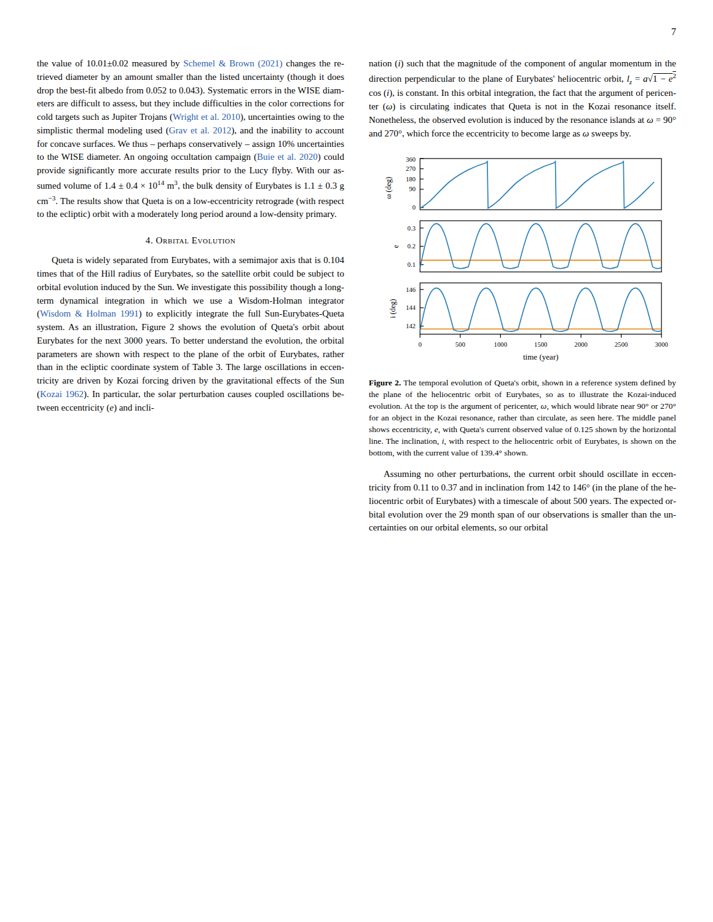7
the value of 10.01±0.02 measured by Schemel & Brown (2021) changes the retrieved diameter by an amount smaller than the listed uncertainty (though it does drop the best-fit albedo from 0.052 to 0.043). Systematic errors in the WISE diameters are difficult to assess, but they include difficulties in the color corrections for cold targets such as Jupiter Trojans (Wright et al. 2010), uncertainties owing to the simplistic thermal modeling used (Grav et al. 2012), and the inability to account for concave surfaces. We thus – perhaps conservatively – assign 10% uncertainties to the WISE diameter. An ongoing occultation campaign (Buie et al. 2020) could provide significantly more accurate results prior to the Lucy flyby. With our assumed volume of 1.4 ± 0.4 × 1014 m3, the bulk density of Eurybates is 1.1 ± 0.3 g cm−3. The results show that Queta is on a low-eccentricity retrograde (with respect to the ecliptic) orbit with a moderately long period around a low-density primary.
4. Orbital Evolution
Queta is widely separated from Eurybates, with a semimajor axis that is 0.104 times that of the Hill radius of Eurybates, so the satellite orbit could be subject to orbital evolution induced by the Sun. We investigate this possibility though a long-term dynamical integration in which we use a Wisdom-Holman integrator (Wisdom & Holman 1991) to explicitly integrate the full Sun-Eurybates-Queta system. As an illustration, Figure 2 shows the evolution of Queta's orbit about Eurybates for the next 3000 years. To better understand the evolution, the orbital parameters are shown with respect to the plane of the orbit of Eurybates, rather than in the ecliptic coordinate system of Table 3. The large oscillations in eccentricity are driven by Kozai forcing driven by the gravitational effects of the Sun (Kozai 1962). In particular, the solar perturbation causes coupled oscillations between eccentricity (e) and incli-
nation (i) such that the magnitude of the component of angular momentum in the direction perpendicular to the plane of Eurybates' heliocentric orbit, lz = a√1 − e2 cos (i), is constant. In this orbital integration, the fact that the argument of pericenter (ω) is circulating indicates that Queta is not in the Kozai resonance itself. Nonetheless, the observed evolution is induced by the resonance islands at ω = 90° and 270°, which force the eccentricity to become large as ω sweeps by.
360 270 180 90 0 ω (deg) 0.3 0.2 0.1 e 146 144 142 i (deg) 0 500 1000 1500 2000 2500 3000 time (year)
Figure 2. The temporal evolution of Queta's orbit, shown in a reference system defined by the plane of the heliocentric orbit of Eurybates, so as to illustrate the Kozai-induced evolution. At the top is the argument of pericenter, ω, which would librate near 90° or 270° for an object in the Kozai resonance, rather than circulate, as seen here. The middle panel shows eccentricity, e, with Queta's current observed value of 0.125 shown by the horizontal line. The inclination, i, with respect to the heliocentric orbit of Eurybates, is shown on the bottom, with the current value of 139.4° shown.
Assuming no other perturbations, the current orbit should oscillate in eccentricity from 0.11 to 0.37 and in inclination from 142 to 146° (in the plane of the heliocentric orbit of Eurybates) with a timescale of about 500 years. The expected orbital evolution over the 29 month span of our observations is smaller than the uncertainties on our orbital elements, so our orbital